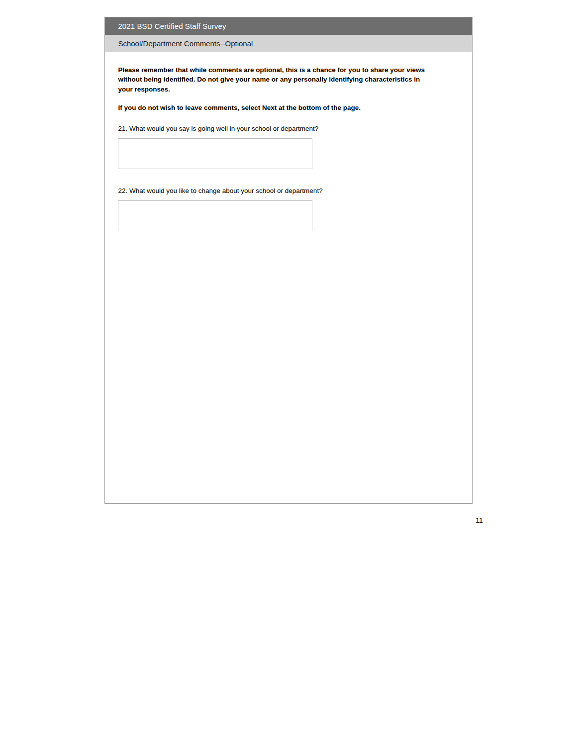2021 BSD Certified Staff Survey
School/Department Comments--Optional
Please remember that while comments are optional, this is a chance for you to share your views without being identified. Do not give your name or any personally identifying characteristics in your responses.
If you do not wish to leave comments, select Next at the bottom of the page.
21. What would you say is going well in your school or department?
22. What would you like to change about your school or department?
11